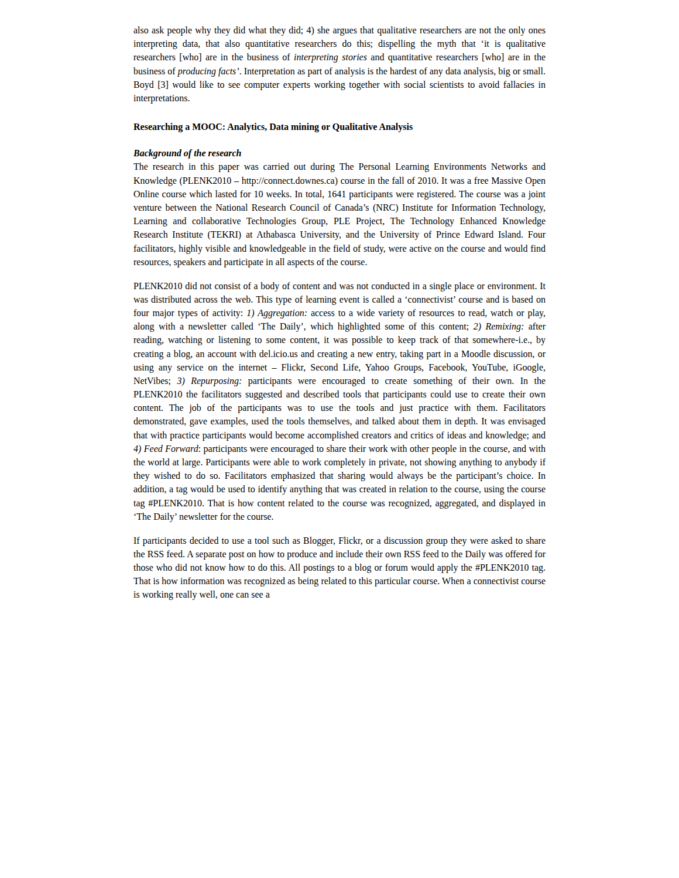also ask people why they did what they did; 4) she argues that qualitative researchers are not the only ones interpreting data, that also quantitative researchers do this; dispelling the myth that ‘it is qualitative researchers [who] are in the business of interpreting stories and quantitative researchers [who] are in the business of producing facts’. Interpretation as part of analysis is the hardest of any data analysis, big or small. Boyd [3] would like to see computer experts working together with social scientists to avoid fallacies in interpretations.
Researching a MOOC: Analytics, Data mining or Qualitative Analysis
Background of the research
The research in this paper was carried out during The Personal Learning Environments Networks and Knowledge (PLENK2010 – http://connect.downes.ca) course in the fall of 2010. It was a free Massive Open Online course which lasted for 10 weeks. In total, 1641 participants were registered. The course was a joint venture between the National Research Council of Canada’s (NRC) Institute for Information Technology, Learning and collaborative Technologies Group, PLE Project, The Technology Enhanced Knowledge Research Institute (TEKRI) at Athabasca University, and the University of Prince Edward Island. Four facilitators, highly visible and knowledgeable in the field of study, were active on the course and would find resources, speakers and participate in all aspects of the course.
PLENK2010 did not consist of a body of content and was not conducted in a single place or environment. It was distributed across the web. This type of learning event is called a ‘connectivist’ course and is based on four major types of activity: 1) Aggregation: access to a wide variety of resources to read, watch or play, along with a newsletter called ‘The Daily’, which highlighted some of this content; 2) Remixing: after reading, watching or listening to some content, it was possible to keep track of that somewhere-i.e., by creating a blog, an account with del.icio.us and creating a new entry, taking part in a Moodle discussion, or using any service on the internet – Flickr, Second Life, Yahoo Groups, Facebook, YouTube, iGoogle, NetVibes; 3) Repurposing: participants were encouraged to create something of their own. In the PLENK2010 the facilitators suggested and described tools that participants could use to create their own content. The job of the participants was to use the tools and just practice with them. Facilitators demonstrated, gave examples, used the tools themselves, and talked about them in depth. It was envisaged that with practice participants would become accomplished creators and critics of ideas and knowledge; and 4) Feed Forward: participants were encouraged to share their work with other people in the course, and with the world at large. Participants were able to work completely in private, not showing anything to anybody if they wished to do so. Facilitators emphasized that sharing would always be the participant’s choice. In addition, a tag would be used to identify anything that was created in relation to the course, using the course tag #PLENK2010. That is how content related to the course was recognized, aggregated, and displayed in ‘The Daily’ newsletter for the course.
If participants decided to use a tool such as Blogger, Flickr, or a discussion group they were asked to share the RSS feed. A separate post on how to produce and include their own RSS feed to the Daily was offered for those who did not know how to do this. All postings to a blog or forum would apply the #PLENK2010 tag. That is how information was recognized as being related to this particular course. When a connectivist course is working really well, one can see a